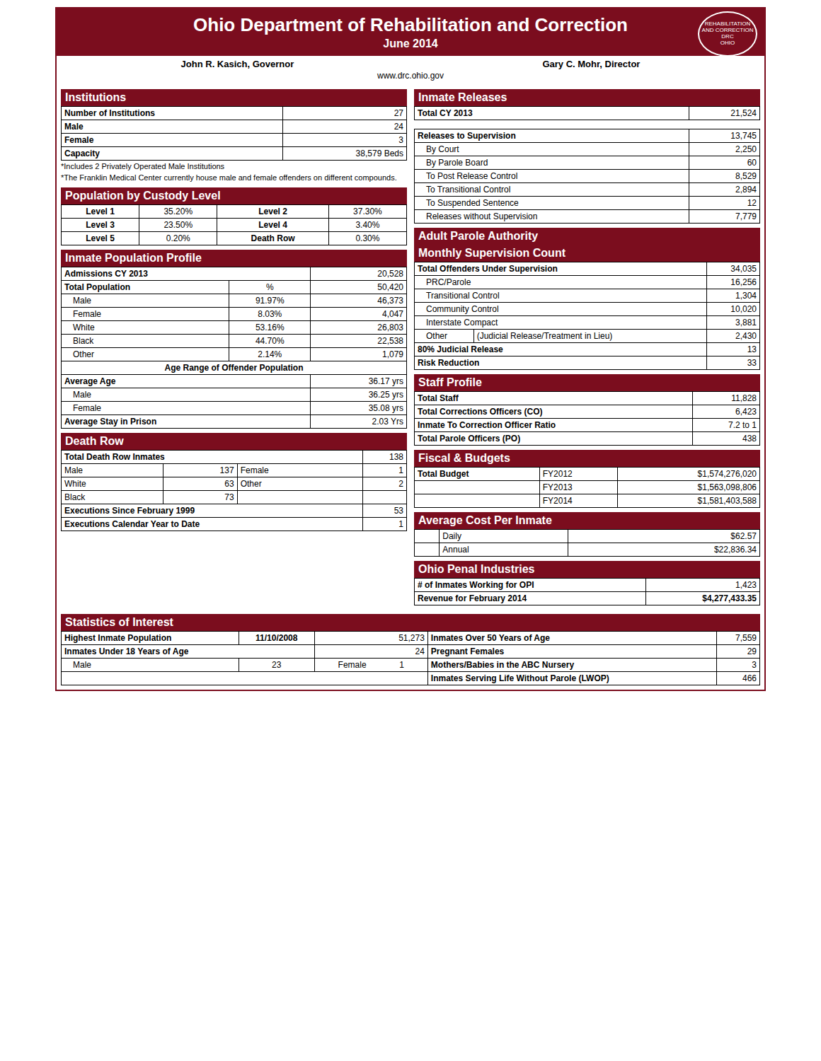Ohio Department of Rehabilitation and Correction
June 2014
REHABILITATION AND CORRECTION
DRC
OHIO
John R. Kasich, Governor Gary C. Mohr, Director
www.drc.ohio.gov
Institutions
| Number of Institutions | 27 |
| Male | 24 |
| Female | 3 |
| Capacity | 38,579 Beds |
| *Includes 2 Privately Operated Male Institutions |
| *The Franklin Medical Center currently house male and female offenders on different compounds. |
Population by Custody Level
| Level 1 | 35.20% | Level 2 | 37.30% |
| Level 3 | 23.50% | Level 4 | 3.40% |
| Level 5 | 0.20% | Death Row | 0.30% |
Inmate Population Profile
| Admissions CY 2013 | 20,528 |
| Total Population | % | 50,420 |
| Male | 91.97% | 46,373 |
| Female | 8.03% | 4,047 |
| White | 53.16% | 26,803 |
| Black | 44.70% | 22,538 |
| Other | 2.14% | 1,079 |
| Age Range of Offender Population |
| Average Age | 36.17 yrs |
| Male | 36.25 yrs |
| Female | 35.08 yrs |
| Average Stay in Prison | 2.03 Yrs |
Death Row
| Total Death Row Inmates | 138 |
| Male | 137 | Female | 1 |
| White | 63 | Other | 2 |
| Black | 73 | | |
| Executions Since February 1999 | 53 |
| Executions Calendar Year to Date | 1 |
Inmate Releases
| Total CY 2013 | 21,524 |
| Releases to Supervision | 13,745 |
| By Court | 2,250 |
| By Parole Board | 60 |
| To Post Release Control | 8,529 |
| To Transitional Control | 2,894 |
| To Suspended Sentence | 12 |
| Releases without Supervision | 7,779 |
Adult Parole Authority
Monthly Supervision Count
| Total Offenders Under Supervision | 34,035 |
| PRC/Parole | 16,256 |
| Transitional Control | 1,304 |
| Community Control | 10,020 |
| Interstate Compact | 3,881 |
| Other | (Judicial Release/Treatment in Lieu) | 2,430 |
| 80% Judicial Release | 13 |
| Risk Reduction | 33 |
Staff Profile
| Total Staff | 11,828 |
| Total Corrections Officers (CO) | 6,423 |
| Inmate To Correction Officer Ratio | 7.2 to 1 |
| Total Parole Officers (PO) | 438 |
Fiscal & Budgets
| Total Budget | FY2012 | $1,574,276,020 |
| | FY2013 | $1,563,098,806 |
| | FY2014 | $1,581,403,588 |
Average Cost Per Inmate
| | Daily | $62.57 |
| | Annual | $22,836.34 |
Ohio Penal Industries
| # of Inmates Working for OPI | 1,423 |
| Revenue for February 2014 | $4,277,433.35 |
Statistics of Interest
| Highest Inmate Population | 11/10/2008 | 51,273 | Inmates Over 50 Years of Age | 7,559 |
| Inmates Under 18 Years of Age | 24 | Pregnant Females | 29 |
| Male | 23 | Female 1 | Mothers/Babies in the ABC Nursery | 3 |
| | Inmates Serving Life Without Parole (LWOP) | 466 |